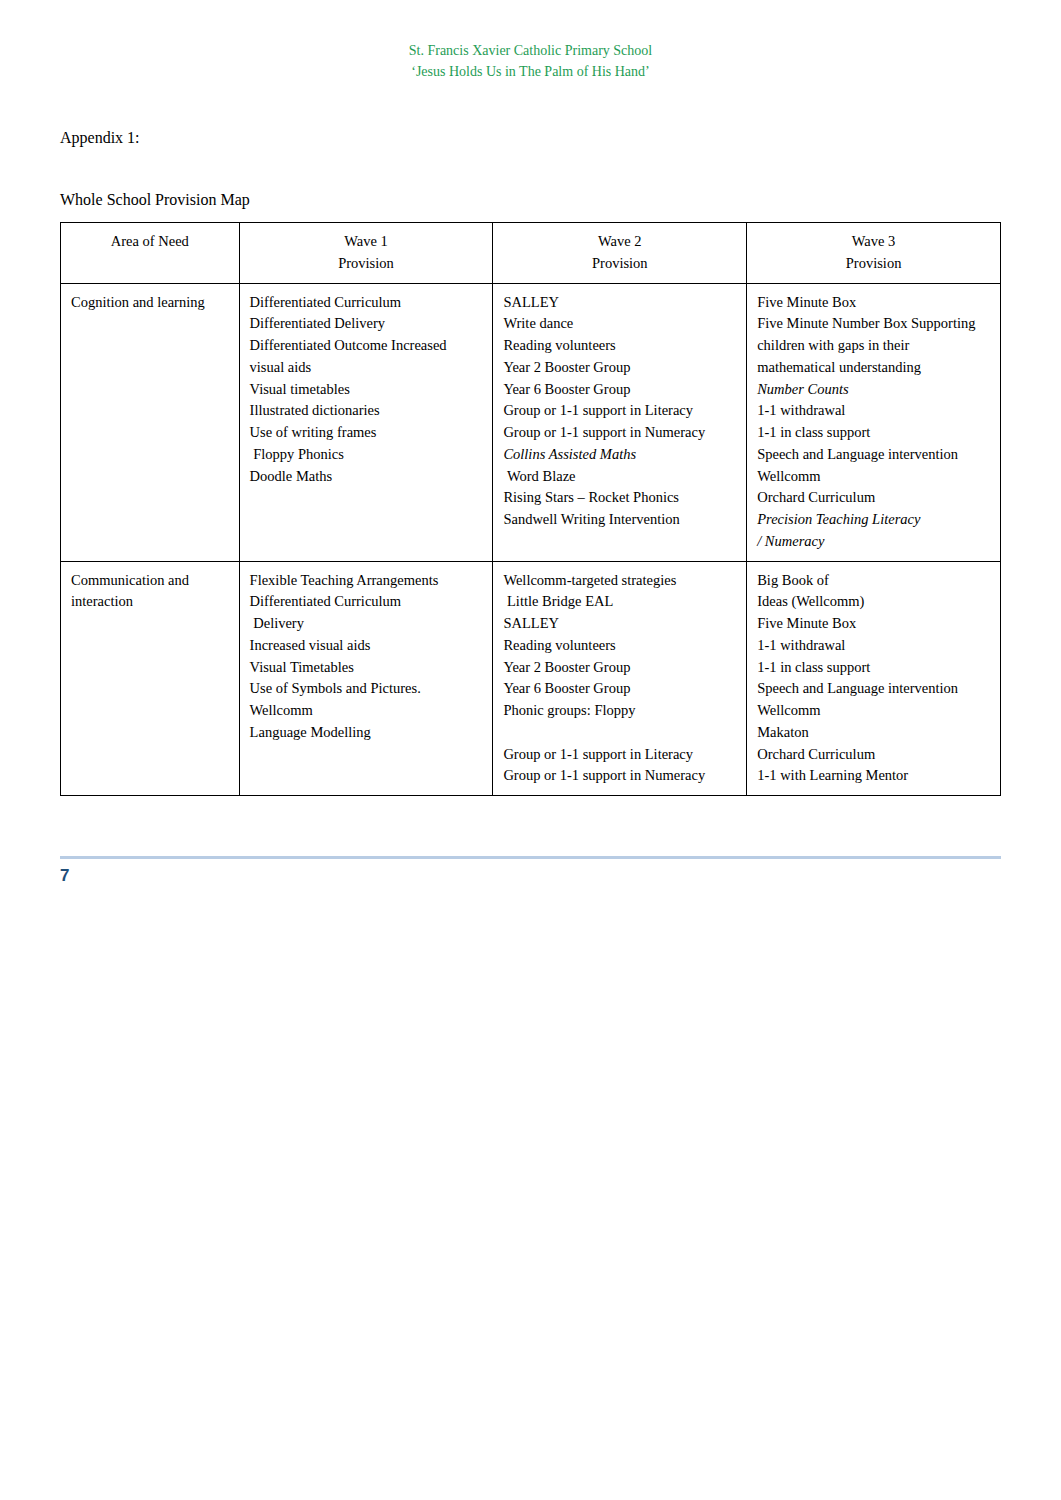St. Francis Xavier Catholic Primary School
‘Jesus Holds Us in The Palm of His Hand’
Appendix 1:
Whole School Provision Map
| Area of Need | Wave 1 Provision | Wave 2 Provision | Wave 3 Provision |
| --- | --- | --- | --- |
| Cognition and learning | Differentiated Curriculum Differentiated Delivery Differentiated Outcome Increased visual aids Visual timetables Illustrated dictionaries Use of writing frames Floppy Phonics Doodle Maths | SALLEY Write dance Reading volunteers Year 2 Booster Group Year 6 Booster Group Group or 1-1 support in Literacy Group or 1-1 support in Numeracy Collins Assisted Maths Word Blaze Rising Stars – Rocket Phonics Sandwell Writing Intervention | Five Minute Box Five Minute Number Box Supporting children with gaps in their mathematical understanding Number Counts 1-1 withdrawal 1-1 in class support Speech and Language intervention Wellcomm Orchard Curriculum Precision Teaching Literacy / Numeracy |
| Communication and interaction | Flexible Teaching Arrangements Differentiated Curriculum Delivery Increased visual aids Visual Timetables Use of Symbols and Pictures. Wellcomm Language Modelling | Wellcomm-targeted strategies Little Bridge EAL SALLEY Reading volunteers Year 2 Booster Group Year 6 Booster Group Phonic groups: Floppy Group or 1-1 support in Literacy Group or 1-1 support in Numeracy | Big Book of Ideas (Wellcomm) Five Minute Box 1-1 withdrawal 1-1 in class support Speech and Language intervention Wellcomm Makaton Orchard Curriculum 1-1 with Learning Mentor |
7